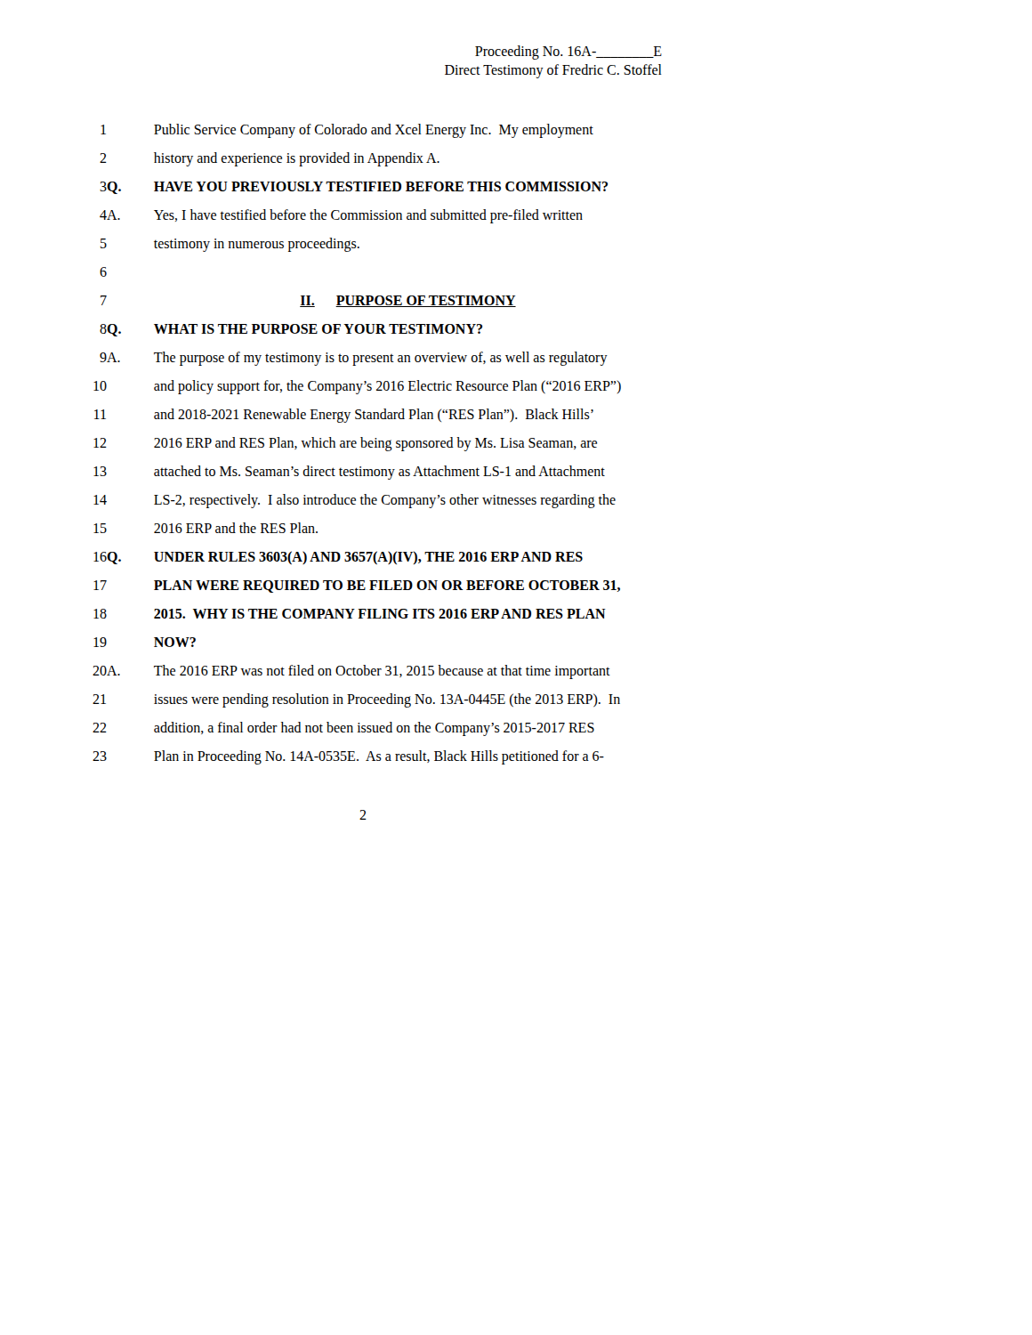Proceeding No. 16A-________E
Direct Testimony of Fredric C. Stoffel
| 1 | | Public Service Company of Colorado and Xcel Energy Inc. My employment |
| 2 | | history and experience is provided in Appendix A. |
| 3 | Q. | HAVE YOU PREVIOUSLY TESTIFIED BEFORE THIS COMMISSION? |
| 4 | A. | Yes, I have testified before the Commission and submitted pre-filed written |
| 5 | | testimony in numerous proceedings. |
| 6 | | |
| 7 | | II. PURPOSE OF TESTIMONY |
| 8 | Q. | WHAT IS THE PURPOSE OF YOUR TESTIMONY? |
| 9 | A. | The purpose of my testimony is to present an overview of, as well as regulatory |
| 10 | | and policy support for, the Company’s 2016 Electric Resource Plan (“2016 ERP”) |
| 11 | | and 2018-2021 Renewable Energy Standard Plan (“RES Plan”). Black Hills’ |
| 12 | | 2016 ERP and RES Plan, which are being sponsored by Ms. Lisa Seaman, are |
| 13 | | attached to Ms. Seaman’s direct testimony as Attachment LS-1 and Attachment |
| 14 | | LS-2, respectively. I also introduce the Company’s other witnesses regarding the |
| 15 | | 2016 ERP and the RES Plan. |
| 16 | Q. | UNDER RULES 3603(A) AND 3657(A)(IV), THE 2016 ERP AND RES |
| 17 | | PLAN WERE REQUIRED TO BE FILED ON OR BEFORE OCTOBER 31, |
| 18 | | 2015. WHY IS THE COMPANY FILING ITS 2016 ERP AND RES PLAN |
| 19 | | NOW? |
| 20 | A. | The 2016 ERP was not filed on October 31, 2015 because at that time important |
| 21 | | issues were pending resolution in Proceeding No. 13A-0445E (the 2013 ERP). In |
| 22 | | addition, a final order had not been issued on the Company’s 2015-2017 RES |
| 23 | | Plan in Proceeding No. 14A-0535E. As a result, Black Hills petitioned for a 6- |
2